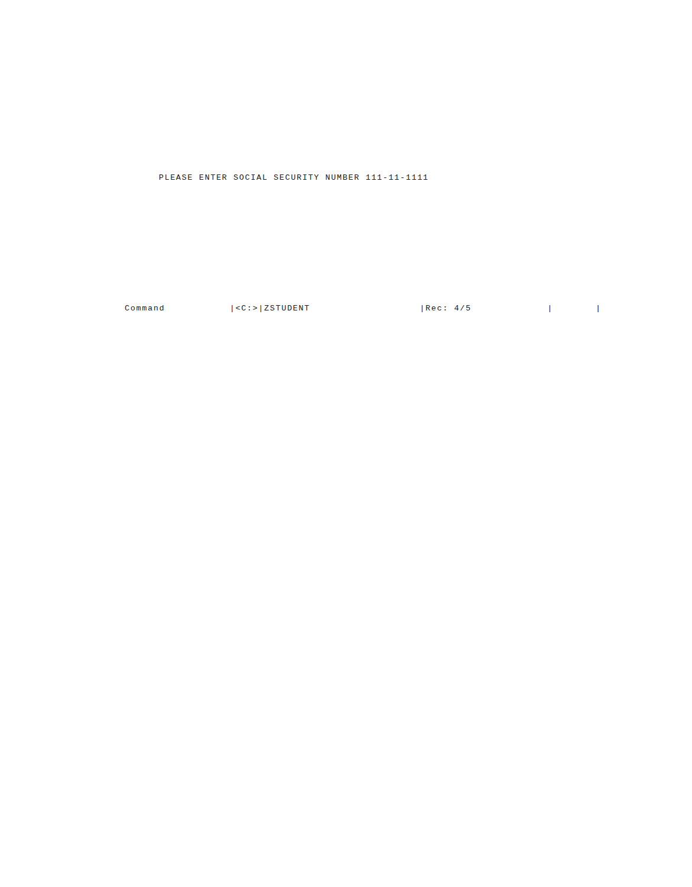PLEASE ENTER SOCIAL SECURITY NUMBER 111-11-1111
Command|<C:>|ZSTUDENT|Rec: 4/5||